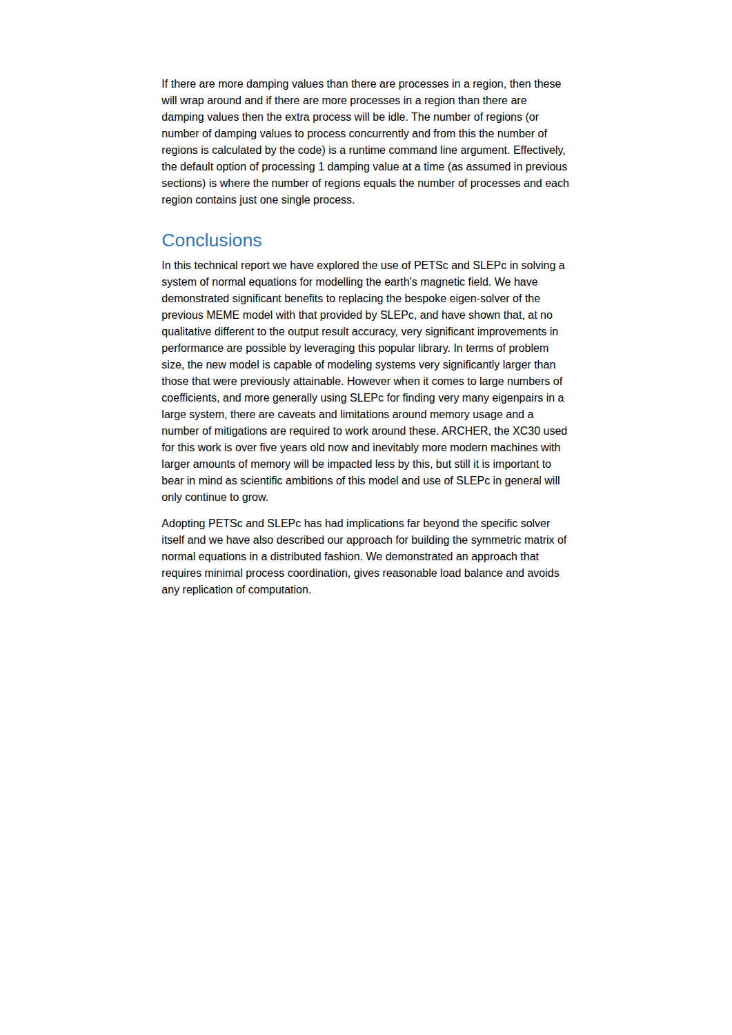If there are more damping values than there are processes in a region, then these will wrap around and if there are more processes in a region than there are damping values then the extra process will be idle. The number of regions (or number of damping values to process concurrently and from this the number of regions is calculated by the code) is a runtime command line argument. Effectively, the default option of processing 1 damping value at a time (as assumed in previous sections) is where the number of regions equals the number of processes and each region contains just one single process.
Conclusions
In this technical report we have explored the use of PETSc and SLEPc in solving a system of normal equations for modelling the earth's magnetic field. We have demonstrated significant benefits to replacing the bespoke eigen-solver of the previous MEME model with that provided by SLEPc, and have shown that, at no qualitative different to the output result accuracy, very significant improvements in performance are possible by leveraging this popular library. In terms of problem size, the new model is capable of modeling systems very significantly larger than those that were previously attainable. However when it comes to large numbers of coefficients, and more generally using SLEPc for finding very many eigenpairs in a large system, there are caveats and limitations around memory usage and a number of mitigations are required to work around these. ARCHER, the XC30 used for this work is over five years old now and inevitably more modern machines with larger amounts of memory will be impacted less by this, but still it is important to bear in mind as scientific ambitions of this model and use of SLEPc in general will only continue to grow.
Adopting PETSc and SLEPc has had implications far beyond the specific solver itself and we have also described our approach for building the symmetric matrix of normal equations in a distributed fashion. We demonstrated an approach that requires minimal process coordination, gives reasonable load balance and avoids any replication of computation.